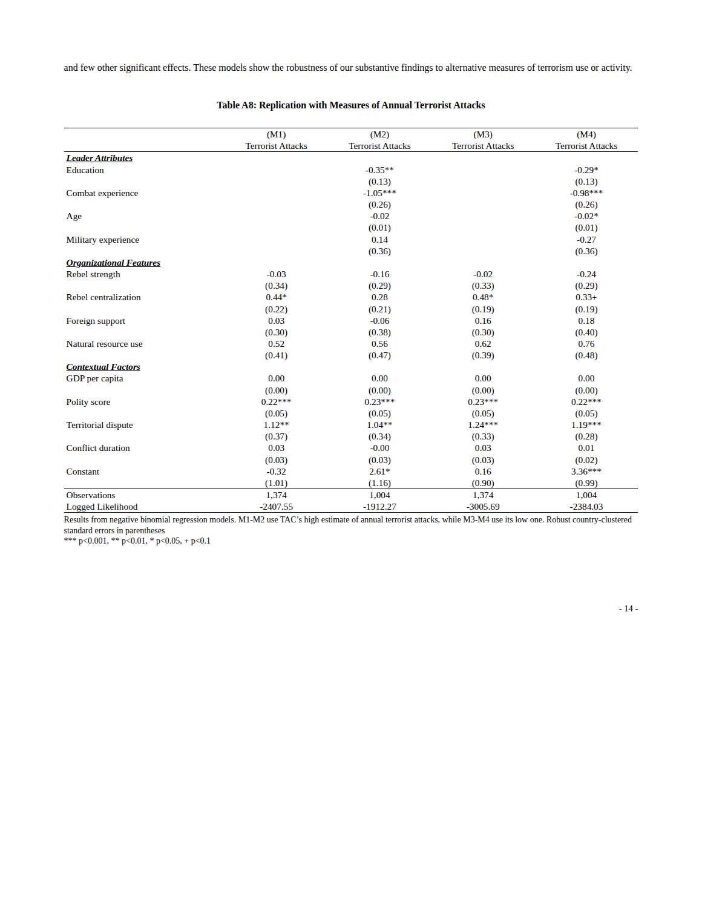and few other significant effects. These models show the robustness of our substantive findings to alternative measures of terrorism use or activity.
Table A8: Replication with Measures of Annual Terrorist Attacks
| | (M1) | (M2) | (M3) | (M4) |
| --- | --- | --- | --- | --- |
| | Terrorist Attacks | Terrorist Attacks | Terrorist Attacks | Terrorist Attacks |
| Leader Attributes |
| Education | | -0.35** | | -0.29* |
| | | (0.13) | | (0.13) |
| Combat experience | | -1.05*** | | -0.98*** |
| | | (0.26) | | (0.26) |
| Age | | -0.02 | | -0.02* |
| | | (0.01) | | (0.01) |
| Military experience | | 0.14 | | -0.27 |
| | | (0.36) | | (0.36) |
| Organizational Features |
| Rebel strength | -0.03 | -0.16 | -0.02 | -0.24 |
| | (0.34) | (0.29) | (0.33) | (0.29) |
| Rebel centralization | 0.44* | 0.28 | 0.48* | 0.33+ |
| | (0.22) | (0.21) | (0.19) | (0.19) |
| Foreign support | 0.03 | -0.06 | 0.16 | 0.18 |
| | (0.30) | (0.38) | (0.30) | (0.40) |
| Natural resource use | 0.52 | 0.56 | 0.62 | 0.76 |
| | (0.41) | (0.47) | (0.39) | (0.48) |
| Contextual Factors |
| GDP per capita | 0.00 | 0.00 | 0.00 | 0.00 |
| | (0.00) | (0.00) | (0.00) | (0.00) |
| Polity score | 0.22*** | 0.23*** | 0.23*** | 0.22*** |
| | (0.05) | (0.05) | (0.05) | (0.05) |
| Territorial dispute | 1.12** | 1.04** | 1.24*** | 1.19*** |
| | (0.37) | (0.34) | (0.33) | (0.28) |
| Conflict duration | 0.03 | -0.00 | 0.03 | 0.01 |
| | (0.03) | (0.03) | (0.03) | (0.02) |
| Constant | -0.32 | 2.61* | 0.16 | 3.36*** |
| | (1.01) | (1.16) | (0.90) | (0.99) |
| Observations | 1,374 | 1,004 | 1,374 | 1,004 |
| Logged Likelihood | -2407.55 | -1912.27 | -3005.69 | -2384.03 |
Results from negative binomial regression models. M1-M2 use TAC’s high estimate of annual terrorist attacks, while M3-M4 use its low one. Robust country-clustered standard errors in parentheses
*** p<0.001, ** p<0.01, * p<0.05, + p<0.1
- 14 -